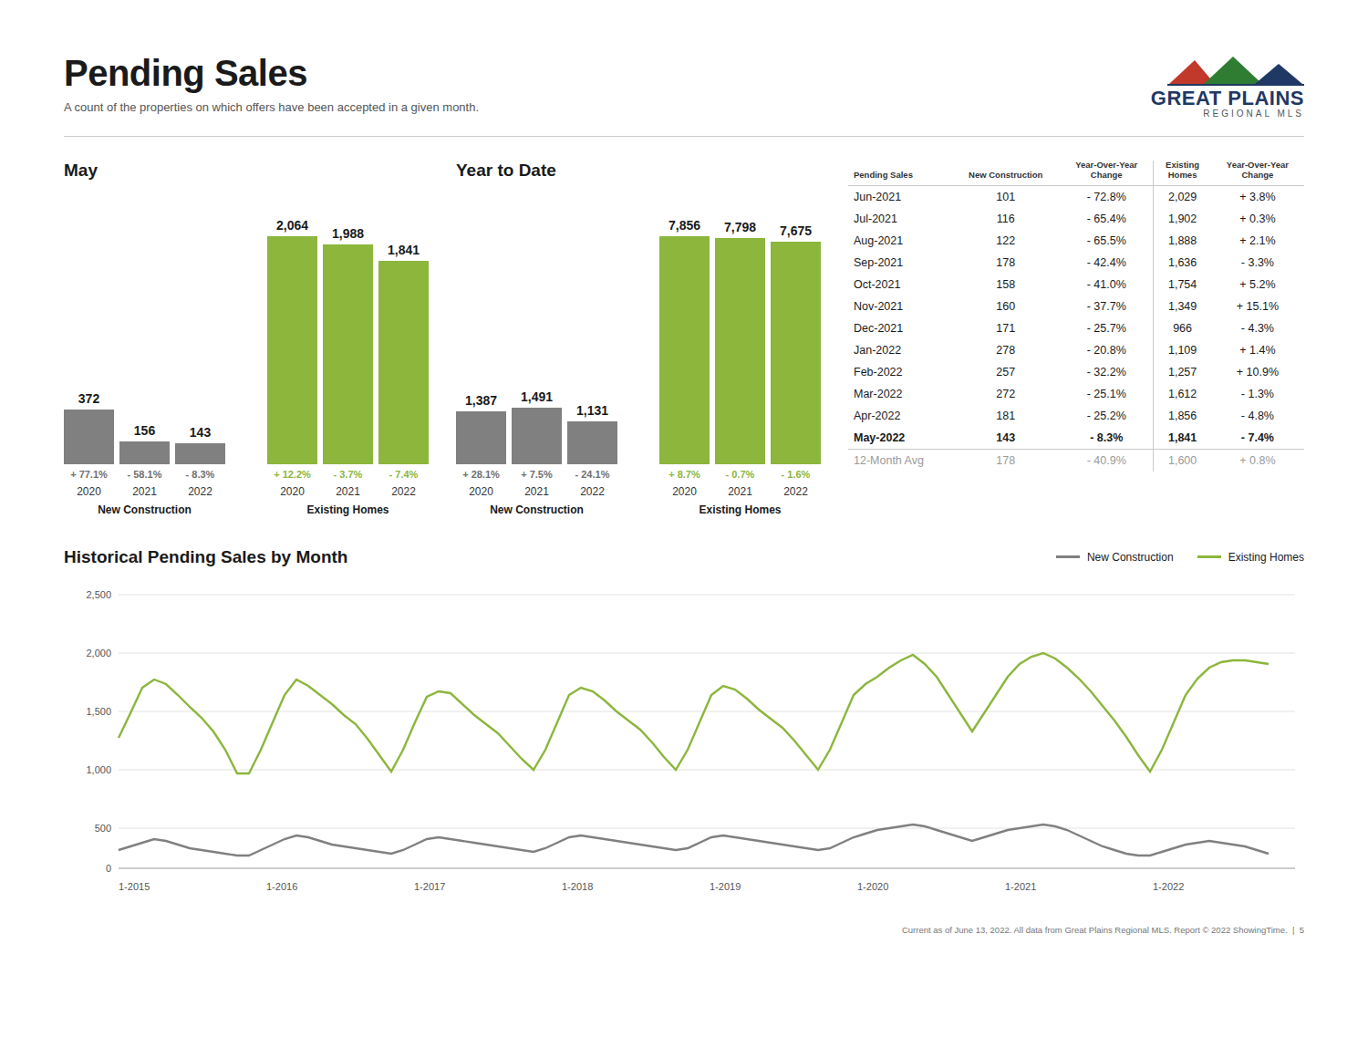Pending Sales
A count of the properties on which offers have been accepted in a given month.
GREAT PLAINS
REGIONAL MLS
May
372
156
143
+ 77.1%
- 58.1%
- 8.3%
2020
2021
2022
2,064
1,988
1,841
+ 12.2%
- 3.7%
- 7.4%
2020
2021
2022
New Construction
Existing Homes
Year to Date
1,387
1,491
1,131
+ 28.1%
+ 7.5%
- 24.1%
2020
2021
2022
7,856
7,798
7,675
+ 8.7%
- 0.7%
- 1.6%
2020
2021
2022
New Construction
Existing Homes
| Pending Sales | New Construction | Year-Over-Year Change | Existing Homes | Year-Over-Year Change |
| --- | --- | --- | --- | --- |
| Jun-2021 | 101 | - 72.8% | 2,029 | + 3.8% |
| Jul-2021 | 116 | - 65.4% | 1,902 | + 0.3% |
| Aug-2021 | 122 | - 65.5% | 1,888 | + 2.1% |
| Sep-2021 | 178 | - 42.4% | 1,636 | - 3.3% |
| Oct-2021 | 158 | - 41.0% | 1,754 | + 5.2% |
| Nov-2021 | 160 | - 37.7% | 1,349 | + 15.1% |
| Dec-2021 | 171 | - 25.7% | 966 | - 4.3% |
| Jan-2022 | 278 | - 20.8% | 1,109 | + 1.4% |
| Feb-2022 | 257 | - 32.2% | 1,257 | + 10.9% |
| Mar-2022 | 272 | - 25.1% | 1,612 | - 1.3% |
| Apr-2022 | 181 | - 25.2% | 1,856 | - 4.8% |
| May-2022 | 143 | - 8.3% | 1,841 | - 7.4% |
| 12-Month Avg | 178 | - 40.9% | 1,600 | + 0.8% |
Historical Pending Sales by Month
New Construction
Existing Homes
2,500 2,000 1,500 1,000 500 0 1-2015 1-2016 1-2017 1-2018 1-2019 1-2020 1-2021 1-2022
Current as of June 13, 2022. All data from Great Plains Regional MLS. Report © 2022 ShowingTime. | 5